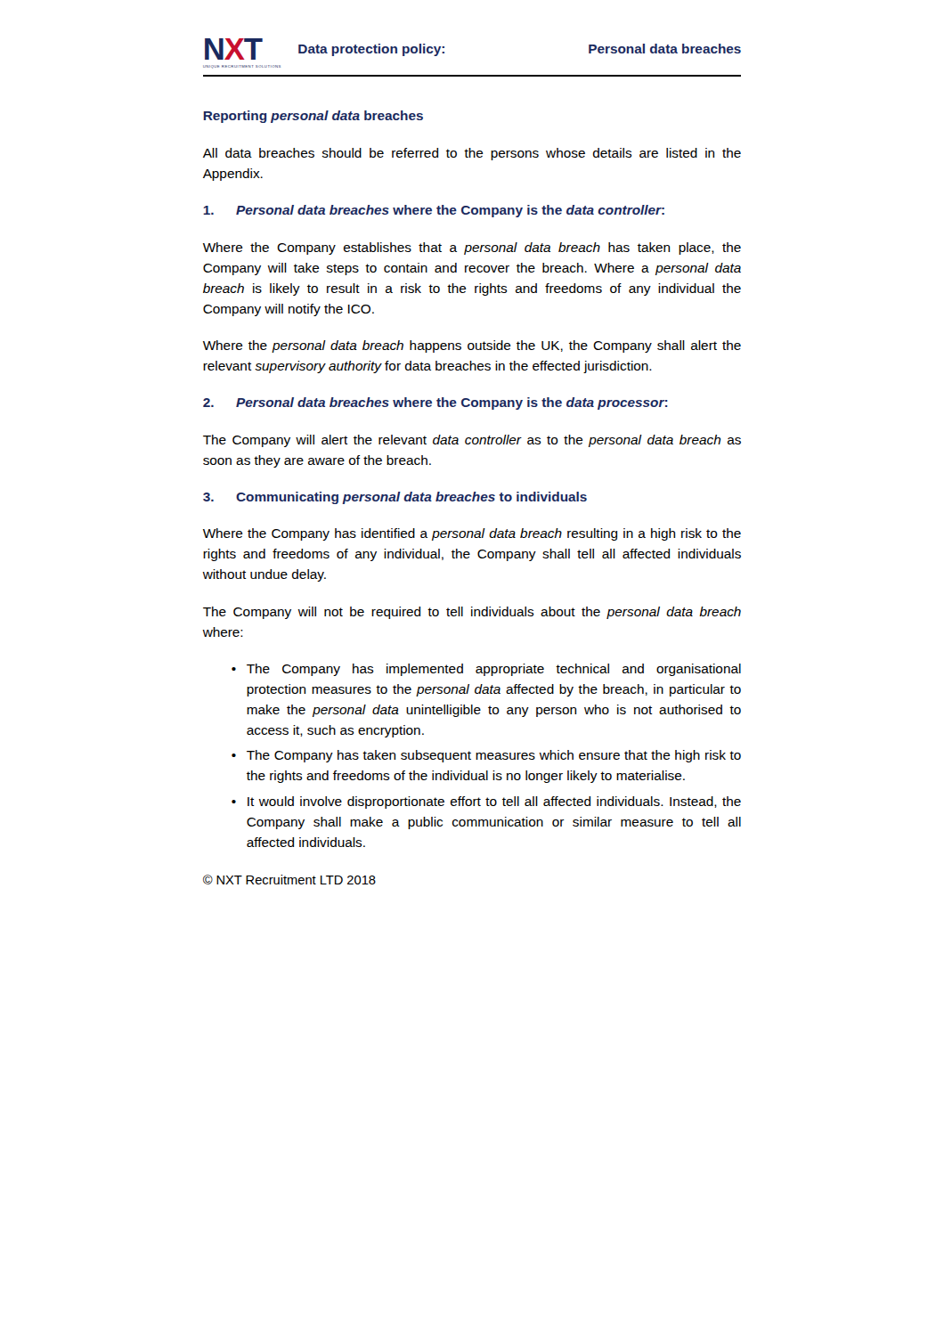NXT
Unique Recruitment Solutions
Data protection policy:
Personal data breaches
Reporting personal data breaches
All data breaches should be referred to the persons whose details are listed in the Appendix.
1. Personal data breaches where the Company is the data controller:
Where the Company establishes that a personal data breach has taken place, the Company will take steps to contain and recover the breach. Where a personal data breach is likely to result in a risk to the rights and freedoms of any individual the Company will notify the ICO.
Where the personal data breach happens outside the UK, the Company shall alert the relevant supervisory authority for data breaches in the effected jurisdiction.
2. Personal data breaches where the Company is the data processor:
The Company will alert the relevant data controller as to the personal data breach as soon as they are aware of the breach.
3. Communicating personal data breaches to individuals
Where the Company has identified a personal data breach resulting in a high risk to the rights and freedoms of any individual, the Company shall tell all affected individuals without undue delay.
The Company will not be required to tell individuals about the personal data breach where:
The Company has implemented appropriate technical and organisational protection measures to the personal data affected by the breach, in particular to make the personal data unintelligible to any person who is not authorised to access it, such as encryption.
The Company has taken subsequent measures which ensure that the high risk to the rights and freedoms of the individual is no longer likely to materialise.
It would involve disproportionate effort to tell all affected individuals. Instead, the Company shall make a public communication or similar measure to tell all affected individuals.
© NXT Recruitment LTD 2018